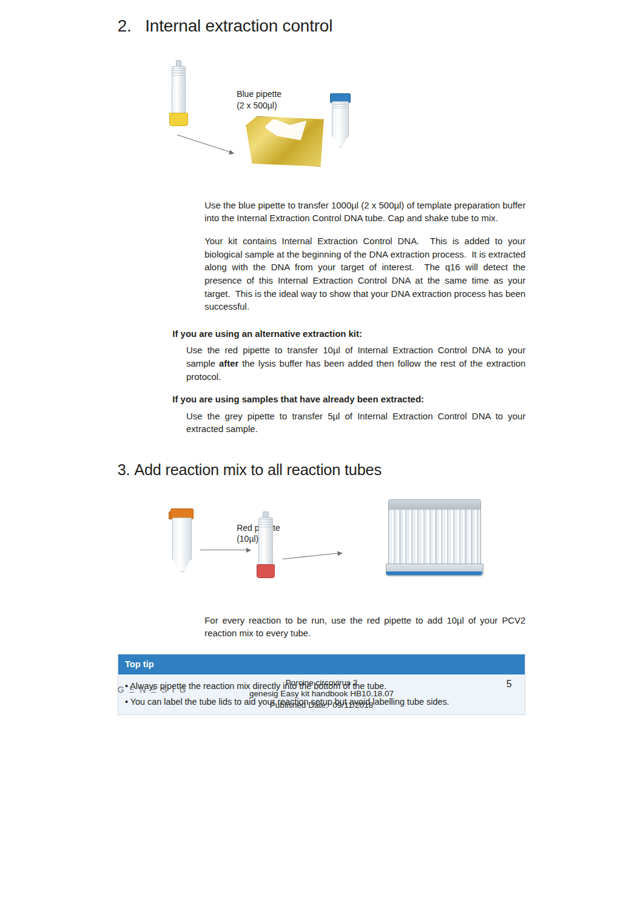2. Internal extraction control
Blue pipette
(2 x 500µl)
Use the blue pipette to transfer 1000µl (2 x 500µl) of template preparation buffer into the Internal Extraction Control DNA tube. Cap and shake tube to mix.
Your kit contains Internal Extraction Control DNA. This is added to your biological sample at the beginning of the DNA extraction process. It is extracted along with the DNA from your target of interest. The q16 will detect the presence of this Internal Extraction Control DNA at the same time as your target. This is the ideal way to show that your DNA extraction process has been successful.
If you are using an alternative extraction kit:
Use the red pipette to transfer 10µl of Internal Extraction Control DNA to your sample after the lysis buffer has been added then follow the rest of the extraction protocol.
If you are using samples that have already been extracted:
Use the grey pipette to transfer 5µl of Internal Extraction Control DNA to your extracted sample.
3. Add reaction mix to all reaction tubes
Red pipette
(10µl)
For every reaction to be run, use the red pipette to add 10µl of your PCV2 reaction mix to every tube.
Top tip
• Always pipette the reaction mix directly into the bottom of the tube.
• You can label the tube lids to aid your reaction setup but avoid labelling tube sides.
G Ξ N Ξ S I G
Porcine circovirus 2
genesig Easy kit handbook HB10.18.07
Published Date: 09/11/2018
5